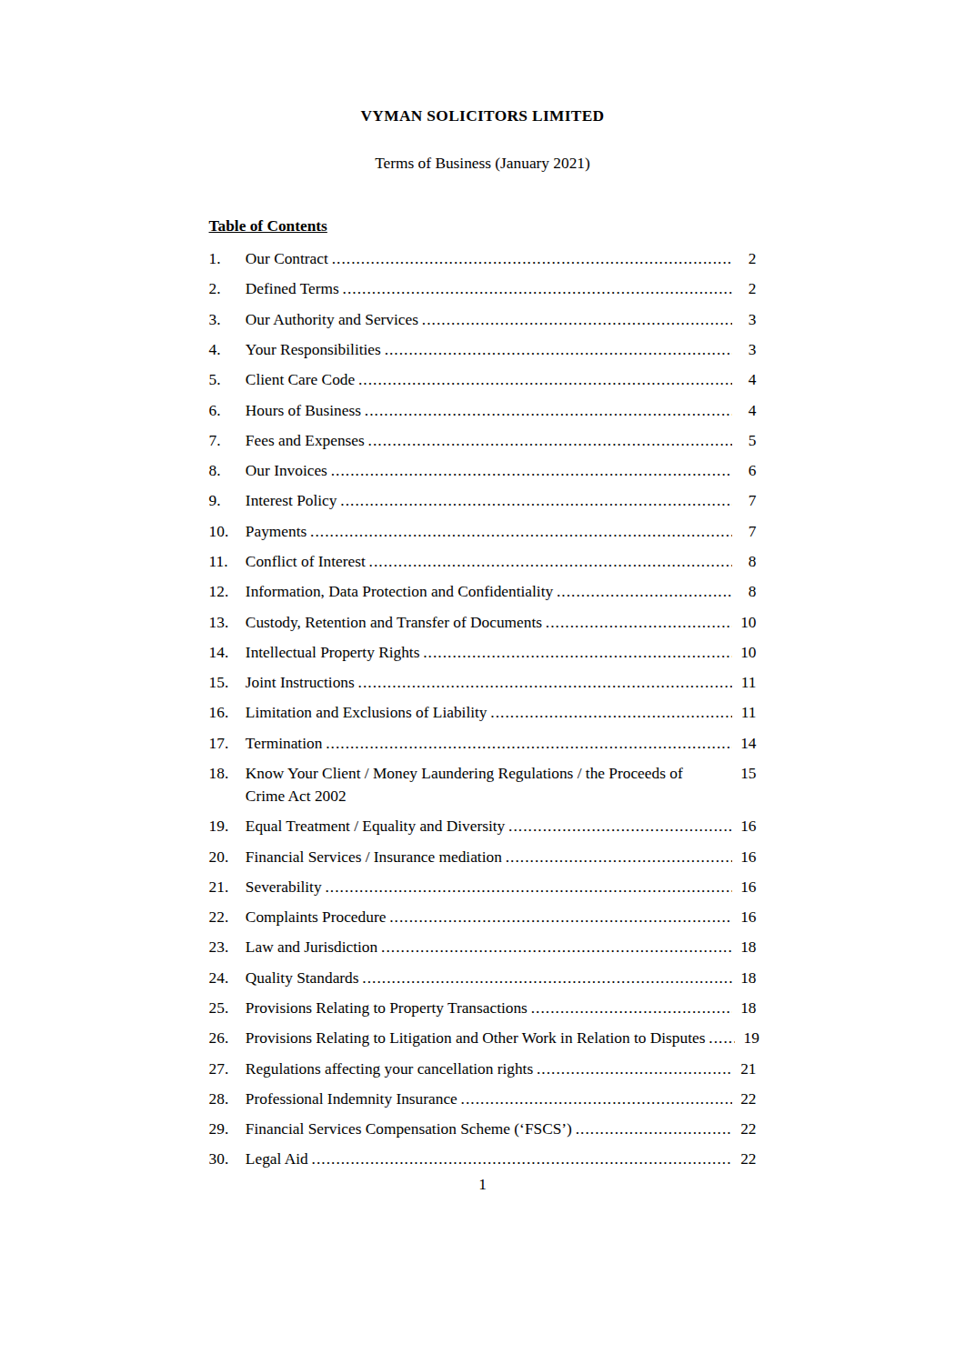Vyman Solicitors Limited
Terms of Business (January 2021)
Table of Contents
1. Our Contract ................................................................................................................. 2
2. Defined Terms ............................................................................................................... 2
3. Our Authority and Services ............................................................................................. 3
4. Your Responsibilities ..................................................................................................... 3
5. Client Care Code .......................................................................................................... 4
6. Hours of Business ......................................................................................................... 4
7. Fees and Expenses ........................................................................................................ 5
8. Our Invoices ................................................................................................................ 6
9. Interest Policy .............................................................................................................. 7
10. Payments .................................................................................................................... 7
11. Conflict of Interest ......................................................................................................... 8
12. Information, Data Protection and Confidentiality ........................................................... 8
13. Custody, Retention and Transfer of Documents ............................................................ 10
14. Intellectual Property Rights ............................................................................................. 10
15. Joint Instructions .......................................................................................................... 11
16. Limitation and Exclusions of Liability .......................................................................... 11
17. Termination ................................................................................................................ 14
18. Know Your Client / Money Laundering Regulations / the Proceeds of Crime Act 2002 15
19. Equal Treatment / Equality and Diversity ..................................................................... 16
20. Financial Services / Insurance mediation ....................................................................... 16
21. Severability ................................................................................................................ 16
22. Complaints Procedure .................................................................................................... 16
23. Law and Jurisdiction ..................................................................................................... 18
24. Quality Standards ......................................................................................................... 18
25. Provisions Relating to Property Transactions ................................................................ 18
26. Provisions Relating to Litigation and Other Work in Relation to Disputes .................... 19
27. Regulations affecting your cancellation rights .............................................................. 21
28. Professional Indemnity Insurance ................................................................................... 22
29. Financial Services Compensation Scheme (‘FSCS’) ..................................................... 22
30. Legal Aid .................................................................................................................... 22
1